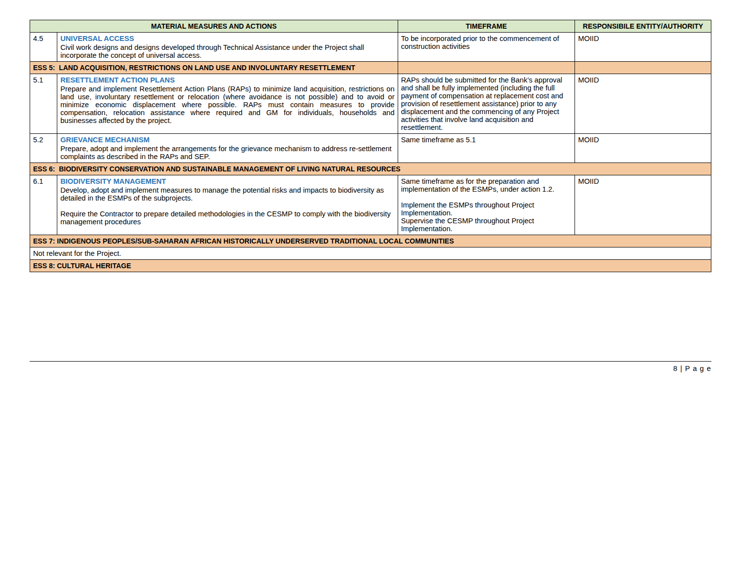| MATERIAL MEASURES AND ACTIONS | TIMEFRAME | RESPONSIBILE ENTITY/AUTHORITY |
| --- | --- | --- |
| 4.5 | UNIVERSAL ACCESS Civil work designs and designs developed through Technical Assistance under the Project shall incorporate the concept of universal access. | To be incorporated prior to the commencement of construction activities | MOIID |
| ESS 5: LAND ACQUISITION, RESTRICTIONS ON LAND USE AND INVOLUNTARY RESETTLEMENT | | |
| 5.1 | RESETTLEMENT ACTION PLANS Prepare and implement Resettlement Action Plans (RAPs) to minimize land acquisition, restrictions on land use, involuntary resettlement or relocation (where avoidance is not possible) and to avoid or minimize economic displacement where possible. RAPs must contain measures to provide compensation, relocation assistance where required and GM for individuals, households and businesses affected by the project. | RAPs should be submitted for the Bank’s approval and shall be fully implemented (including the full payment of compensation at replacement cost and provision of resettlement assistance) prior to any displacement and the commencing of any Project activities that involve land acquisition and resettlement. | MOIID |
| 5.2 | GRIEVANCE MECHANISM Prepare, adopt and implement the arrangements for the grievance mechanism to address re-settlement complaints as described in the RAPs and SEP. | Same timeframe as 5.1 | MOIID |
| ESS 6: BIODIVERSITY CONSERVATION AND SUSTAINABLE MANAGEMENT OF LIVING NATURAL RESOURCES |
| 6.1 | BIODIVERSITY MANAGEMENT Develop, adopt and implement measures to manage the potential risks and impacts to biodiversity as detailed in the ESMPs of the subprojects. Require the Contractor to prepare detailed methodologies in the CESMP to comply with the biodiversity management procedures | Same timeframe as for the preparation and implementation of the ESMPs, under action 1.2. Implement the ESMPs throughout Project Implementation. Supervise the CESMP throughout Project Implementation. | MOIID |
| ESS 7: INDIGENOUS PEOPLES/SUB-SAHARAN AFRICAN HISTORICALLY UNDERSERVED TRADITIONAL LOCAL COMMUNITIES |
| Not relevant for the Project. |
| ESS 8: CULTURAL HERITAGE |
8 | P a g e